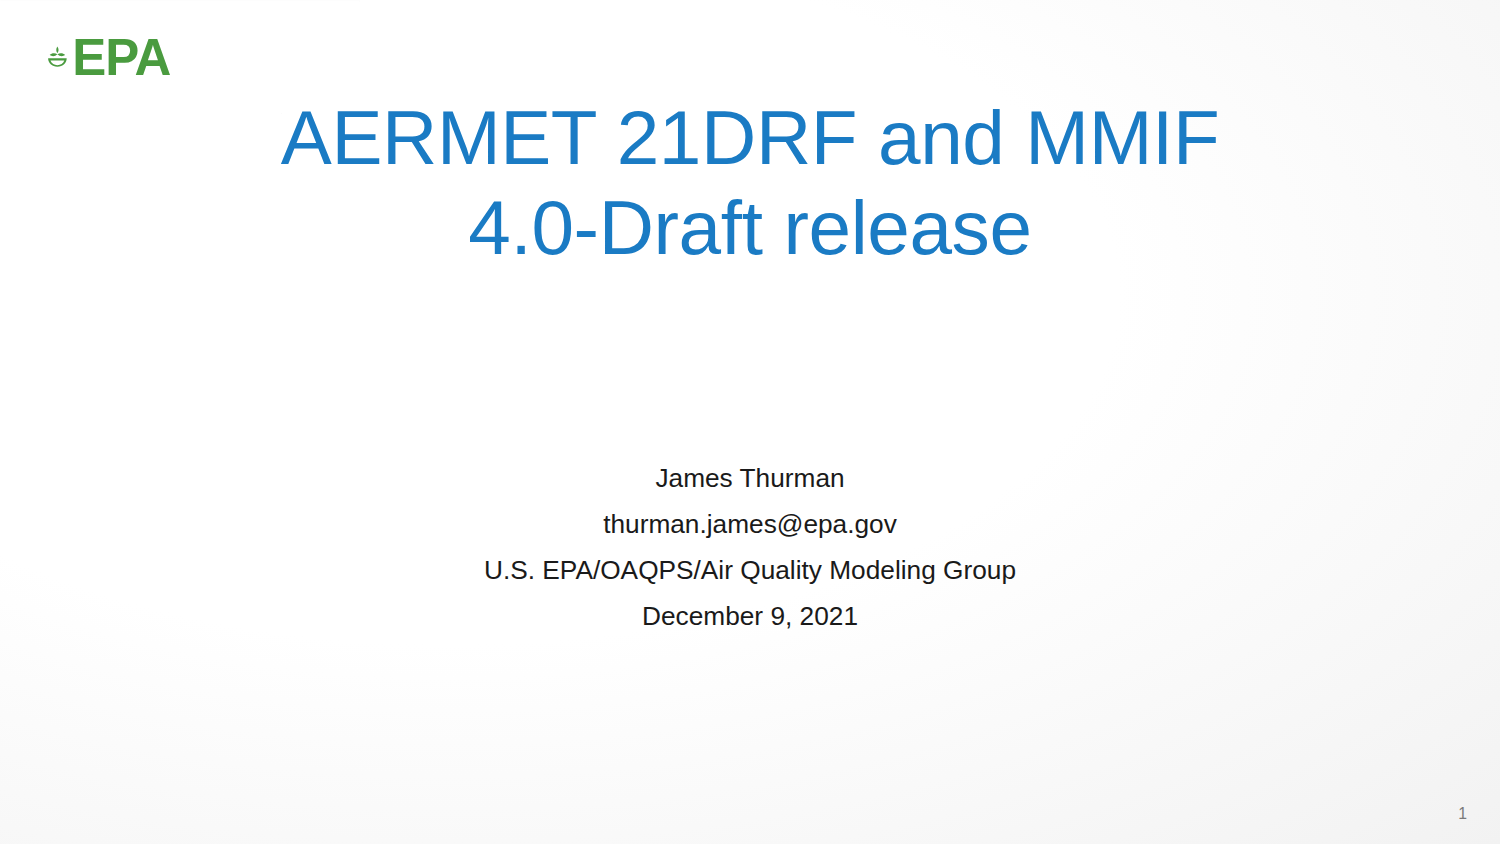EPA
AERMET 21DRF and MMIF
4.0-Draft release
James Thurman
thurman.james@epa.gov
U.S. EPA/OAQPS/Air Quality Modeling Group
December 9, 2021
1